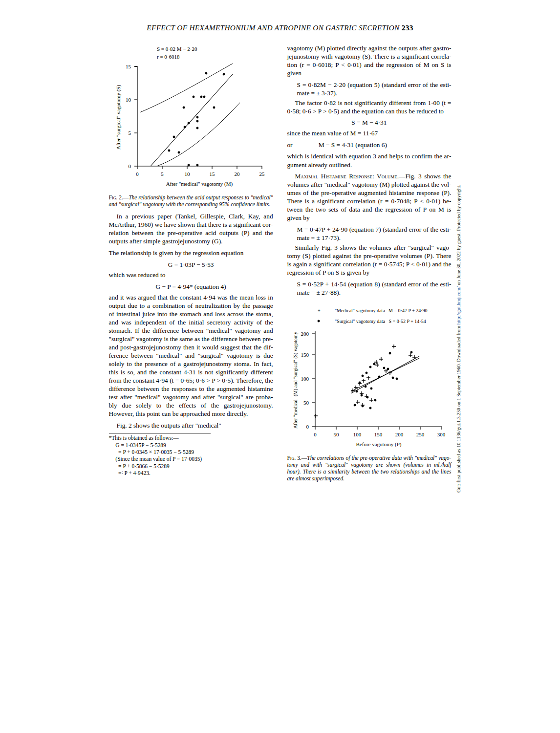Gut: first published as 10.1136/gut.1.3.230 on 1 September 1960. Downloaded from http://gut.bmj.com/ on June 30, 2022 by guest. Protected by copyright.
EFFECT OF HEXAMETHONIUM AND ATROPINE ON GASTRIC SECRETION 233
S = 0·82 M − 2·20 r = 0·6018 0 5 10 15 0 5 10 15 20 25 After "medical" vagotomy (M) After "surgical" vagotomy (S)
Fig. 2.—The relationship between the acid output responses to "medical" and "surgical" vagotomy with the corresponding 95% confidence limits.
In a previous paper (Tankel, Gillespie, Clark, Kay, and McArthur, 1960) we have shown that there is a significant correlation between the pre-operative acid outputs (P) and the outputs after simple gastrojejunostomy (G).
The relationship is given by the regression equation
G = 1·03P − 5·53
which was reduced to
G − P = 4·94* (equation 4)
and it was argued that the constant 4·94 was the mean loss in output due to a combination of neutralization by the passage of intestinal juice into the stomach and loss across the stoma, and was independent of the initial secretory activity of the stomach. If the difference between "medical" vagotomy and "surgical" vagotomy is the same as the difference between pre- and post-gastrojejunostomy then it would suggest that the difference between "medical" and "surgical" vagotomy is due solely to the presence of a gastrojejunostomy stoma. In fact, this is so, and the constant 4·31 is not significantly different from the constant 4·94 (t = 0·65; 0·6 > P > 0·5). Therefore, the difference between the responses to the augmented histamine test after "medical" vagotomy and after "surgical" are probably due solely to the effects of the gastrojejunostomy. However, this point can be approached more directly.
Fig. 2 shows the outputs after "medical"
*This is obtained as follows:—
G = 1·0345P − 5·5289
= P + 0·0345 × 17·0035 − 5·5289
(Since the mean value of P = 17·0035)
= P + 0·5866 − 5·5289
=∶ P + 4·9423.
vagotomy (M) plotted directly against the outputs after gastrojejunostomy with vagotomy (S). There is a significant correlation (r = 0·6018; P < 0·01) and the regression of M on S is given
S = 0·82M − 2·20 (equation 5) (standard error of the estimate = ± 3·37).
The factor 0·82 is not significantly different from 1·00 (t = 0·58; 0·6 > P > 0·5) and the equation can thus be reduced to
S = M − 4·31
since the mean value of M = 11·67
or M − S = 4·31 (equation 6)
which is identical with equation 3 and helps to confirm the argument already outlined.
Maximal Histamine Response: Volume.—Fig. 3 shows the volumes after "medical" vagotomy (M) plotted against the volumes of the pre-operative augmented histamine response (P). There is a significant correlation (r = 0·7048; P < 0·01) between the two sets of data and the regression of P on M is given by
M = 0·47P + 24·90 (equation 7) (standard error of the estimate = ± 17·73).
Similarly Fig. 3 shows the volumes after "surgical" vagotomy (S) plotted against the pre-operative volumes (P). There is again a significant correlation (r = 0·5745; P < 0·01) and the regression of P on S is given by
S = 0·52P + 14·54 (equation 8) (standard error of the estimate = ± 27·88).
+ "Medical" vagotomy data M = 0·47 P + 24·90 "Surgical" vagotomy data S = 0·52 P + 14·54 0 50 100 150 200 0 50 100 150 200 250 300 Before vagotomy (P) After "medical" (M) and "surgical" (S) vagotomy
Fig. 3.—The correlations of the pre-operative data with "medical" vagotomy and with "surgical" vagotomy are shown (volumes in ml./half hour). There is a similarity between the two relationships and the lines are almost superimposed.